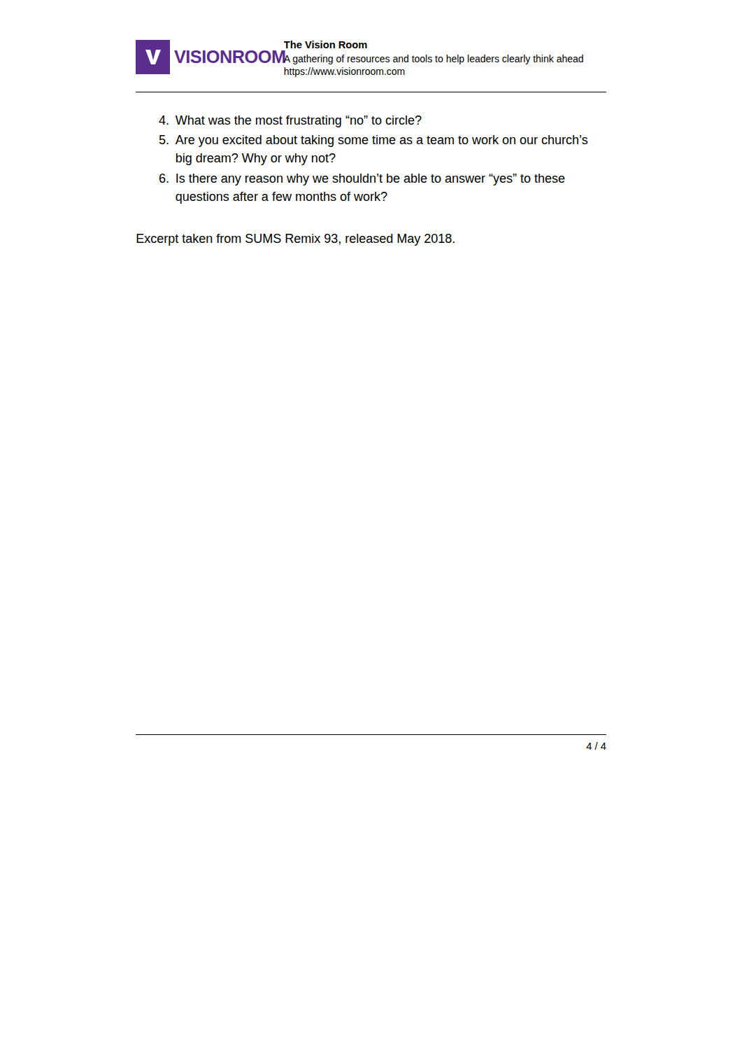VISIONROOM
The Vision Room
A gathering of resources and tools to help leaders clearly think ahead
https://www.visionroom.com
What was the most frustrating “no” to circle?
Are you excited about taking some time as a team to work on our church’s big dream? Why or why not?
Is there any reason why we shouldn’t be able to answer “yes” to these questions after a few months of work?
Excerpt taken from SUMS Remix 93, released May 2018.
4 / 4